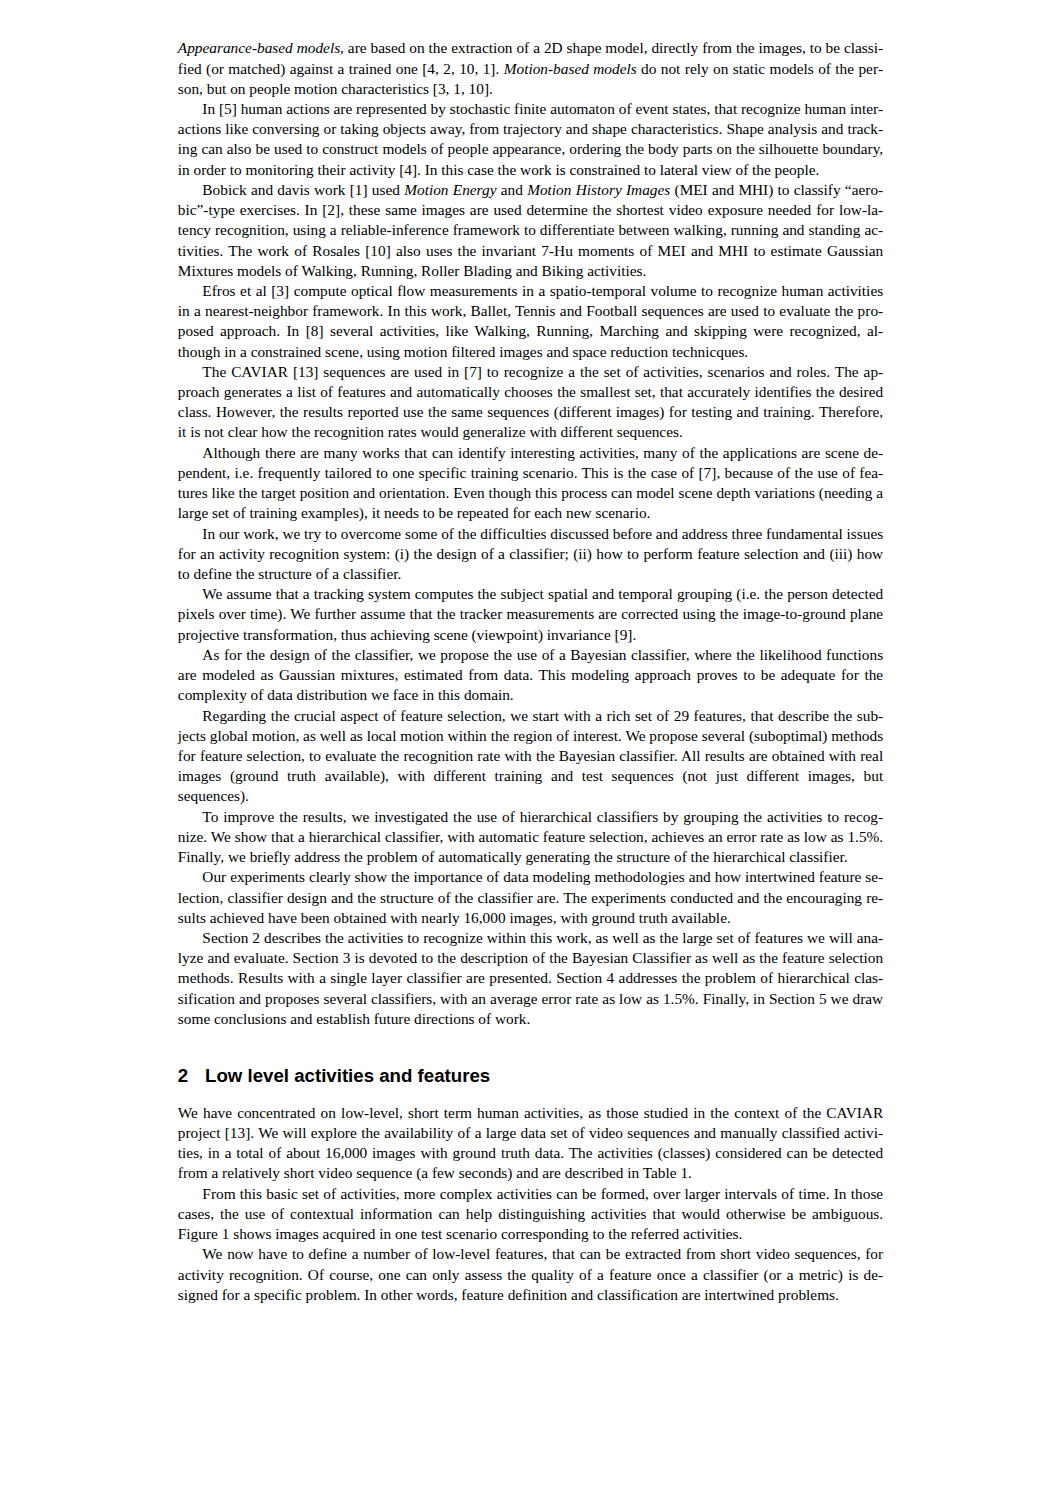Appearance-based models, are based on the extraction of a 2D shape model, directly from the images, to be classified (or matched) against a trained one [4, 2, 10, 1]. Motion-based models do not rely on static models of the person, but on people motion characteristics [3, 1, 10].
In [5] human actions are represented by stochastic finite automaton of event states, that recognize human interactions like conversing or taking objects away, from trajectory and shape characteristics. Shape analysis and tracking can also be used to construct models of people appearance, ordering the body parts on the silhouette boundary, in order to monitoring their activity [4]. In this case the work is constrained to lateral view of the people.
Bobick and davis work [1] used Motion Energy and Motion History Images (MEI and MHI) to classify “aerobic”-type exercises. In [2], these same images are used determine the shortest video exposure needed for low-latency recognition, using a reliable-inference framework to differentiate between walking, running and standing activities. The work of Rosales [10] also uses the invariant 7-Hu moments of MEI and MHI to estimate Gaussian Mixtures models of Walking, Running, Roller Blading and Biking activities.
Efros et al [3] compute optical flow measurements in a spatio-temporal volume to recognize human activities in a nearest-neighbor framework. In this work, Ballet, Tennis and Football sequences are used to evaluate the proposed approach. In [8] several activities, like Walking, Running, Marching and skipping were recognized, although in a constrained scene, using motion filtered images and space reduction technicques.
The CAVIAR [13] sequences are used in [7] to recognize a the set of activities, scenarios and roles. The approach generates a list of features and automatically chooses the smallest set, that accurately identifies the desired class. However, the results reported use the same sequences (different images) for testing and training. Therefore, it is not clear how the recognition rates would generalize with different sequences.
Although there are many works that can identify interesting activities, many of the applications are scene dependent, i.e. frequently tailored to one specific training scenario. This is the case of [7], because of the use of features like the target position and orientation. Even though this process can model scene depth variations (needing a large set of training examples), it needs to be repeated for each new scenario.
In our work, we try to overcome some of the difficulties discussed before and address three fundamental issues for an activity recognition system: (i) the design of a classifier; (ii) how to perform feature selection and (iii) how to define the structure of a classifier.
We assume that a tracking system computes the subject spatial and temporal grouping (i.e. the person detected pixels over time). We further assume that the tracker measurements are corrected using the image-to-ground plane projective transformation, thus achieving scene (viewpoint) invariance [9].
As for the design of the classifier, we propose the use of a Bayesian classifier, where the likelihood functions are modeled as Gaussian mixtures, estimated from data. This modeling approach proves to be adequate for the complexity of data distribution we face in this domain.
Regarding the crucial aspect of feature selection, we start with a rich set of 29 features, that describe the subjects global motion, as well as local motion within the region of interest. We propose several (suboptimal) methods for feature selection, to evaluate the recognition rate with the Bayesian classifier. All results are obtained with real images (ground truth available), with different training and test sequences (not just different images, but sequences).
To improve the results, we investigated the use of hierarchical classifiers by grouping the activities to recognize. We show that a hierarchical classifier, with automatic feature selection, achieves an error rate as low as 1.5%. Finally, we briefly address the problem of automatically generating the structure of the hierarchical classifier.
Our experiments clearly show the importance of data modeling methodologies and how intertwined feature selection, classifier design and the structure of the classifier are. The experiments conducted and the encouraging results achieved have been obtained with nearly 16,000 images, with ground truth available.
Section 2 describes the activities to recognize within this work, as well as the large set of features we will analyze and evaluate. Section 3 is devoted to the description of the Bayesian Classifier as well as the feature selection methods. Results with a single layer classifier are presented. Section 4 addresses the problem of hierarchical classification and proposes several classifiers, with an average error rate as low as 1.5%. Finally, in Section 5 we draw some conclusions and establish future directions of work.
2 Low level activities and features
We have concentrated on low-level, short term human activities, as those studied in the context of the CAVIAR project [13]. We will explore the availability of a large data set of video sequences and manually classified activities, in a total of about 16,000 images with ground truth data. The activities (classes) considered can be detected from a relatively short video sequence (a few seconds) and are described in Table 1.
From this basic set of activities, more complex activities can be formed, over larger intervals of time. In those cases, the use of contextual information can help distinguishing activities that would otherwise be ambiguous. Figure 1 shows images acquired in one test scenario corresponding to the referred activities.
We now have to define a number of low-level features, that can be extracted from short video sequences, for activity recognition. Of course, one can only assess the quality of a feature once a classifier (or a metric) is designed for a specific problem. In other words, feature definition and classification are intertwined problems.